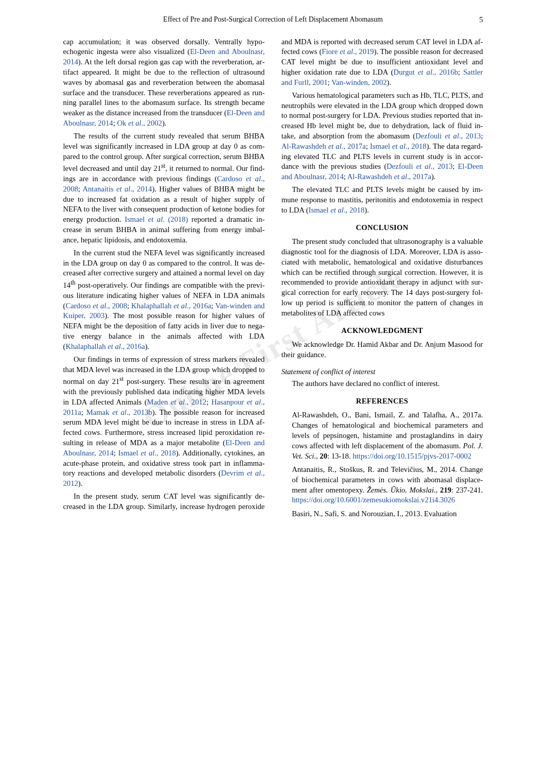Online First Article
Effect of Pre and Post-Surgical Correction of Left Displacement Abomasum
5
cap accumulation; it was observed dorsally. Ventrally hypo-echogenic ingesta were also visualized (El-Deen and Aboulnasr, 2014). At the left dorsal region gas cap with the reverberation, artifact appeared. It might be due to the reflection of ultrasound waves by abomasal gas and reverberation between the abomasal surface and the transducer. These reverberations appeared as running parallel lines to the abomasum surface. Its strength became weaker as the distance increased from the transducer (El-Deen and Aboulnasr, 2014; Ok et al., 2002).
The results of the current study revealed that serum BHBA level was significantly increased in LDA group at day 0 as compared to the control group. After surgical correction, serum BHBA level decreased and until day 21st, it returned to normal. Our findings are in accordance with previous findings (Cardoso et al., 2008; Antanaitis et al., 2014). Higher values of BHBA might be due to increased fat oxidation as a result of higher supply of NEFA to the liver with consequent production of ketone bodies for energy production. Ismael et al. (2018) reported a dramatic increase in serum BHBA in animal suffering from energy imbalance, hepatic lipidosis, and endotoxemia.
In the current stud the NEFA level was significantly increased in the LDA group on day 0 as compared to the control. It was decreased after corrective surgery and attained a normal level on day 14th post-operatively. Our findings are compatible with the previous literature indicating higher values of NEFA in LDA animals (Cardoso et al., 2008; Khalaphallah et al., 2016a; Van-winden and Kuiper, 2003). The most possible reason for higher values of NEFA might be the deposition of fatty acids in liver due to negative energy balance in the animals affected with LDA (Khalaphallah et al., 2016a).
Our findings in terms of expression of stress markers revealed that MDA level was increased in the LDA group which dropped to normal on day 21st post-surgery. These results are in agreement with the previously published data indicating higher MDA levels in LDA affected Animals (Maden et al., 2012; Hasanpour et al., 2011a; Mamak et al., 2013b). The possible reason for increased serum MDA level might be due to increase in stress in LDA affected cows. Furthermore, stress increased lipid peroxidation resulting in release of MDA as a major metabolite (El-Deen and Aboulnasr, 2014; Ismael et al., 2018). Additionally, cytokines, an acute-phase protein, and oxidative stress took part in inflammatory reactions and developed metabolic disorders (Devrim et al., 2012).
In the present study, serum CAT level was significantly decreased in the LDA group. Similarly, increase hydrogen peroxide and MDA is reported with decreased serum CAT level in LDA affected cows (Fiore et al., 2019). The possible reason for decreased CAT level might be due to insufficient antioxidant level and higher oxidation rate due to LDA (Durgut et al., 2016b; Sattler and Furll, 2001; Van-winden, 2002).
Various hematological parameters such as Hb, TLC, PLTS, and neutrophils were elevated in the LDA group which dropped down to normal post-surgery for LDA. Previous studies reported that increased Hb level might be, due to dehydration, lack of fluid intake, and absorption from the abomasum (Dezfouli et al., 2013; Al-Rawashdeh et al., 2017a; Ismael et al., 2018). The data regarding elevated TLC and PLTS levels in current study is in accordance with the previous studies (Dezfouli et al., 2013; El-Deen and Aboulnasr, 2014; Al-Rawashdeh et al., 2017a).
The elevated TLC and PLTS levels might be caused by immune response to mastitis, peritonitis and endotoxemia in respect to LDA (Ismael et al., 2018).
Conclusion
The present study concluded that ultrasonography is a valuable diagnostic tool for the diagnosis of LDA. Moreover, LDA is associated with metabolic, hematological and oxidative disturbances which can be rectified through surgical correction. However, it is recommended to provide antioxidant therapy in adjunct with surgical correction for early recovery. The 14 days post-surgery follow up period is sufficient to monitor the pattern of changes in metabolites of LDA affected cows
Acknowledgment
We acknowledge Dr. Hamid Akbar and Dr. Anjum Masood for their guidance.
Statement of conflict of interest
The authors have declared no conflict of interest.
References
Al-Rawashdeh, O., Bani, Ismail, Z. and Talafha, A., 2017a. Changes of hematological and biochemical parameters and levels of pepsinogen, histamine and prostaglandins in dairy cows affected with left displacement of the abomasum. Pol. J. Vet. Sci., 20: 13-18. https://doi.org/10.1515/pjvs-2017-0002
Antanaitis, R., Stoškus, R. and Televičius, M., 2014. Change of biochemical parameters in cows with abomasal displacement after omentopexy. Žemės. Ūkio. Mokslai., 219: 237-241. https://doi.org/10.6001/zemesukiomokslai.v21i4.3026
Basiri, N., Safi, S. and Norouzian, I., 2013. Evaluation